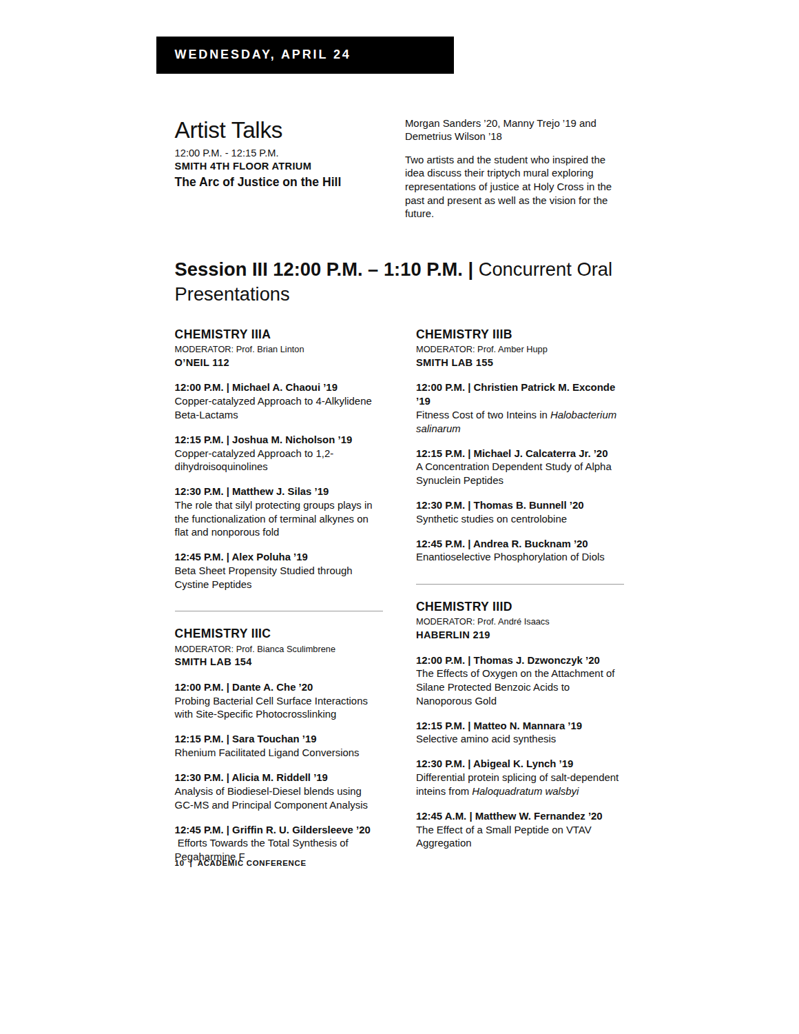Wednesday, April 24
Artist Talks
12:00 P.M. - 12:15 P.M.
SMITH 4TH FLOOR ATRIUM
The Arc of Justice on the Hill
Morgan Sanders ’20, Manny Trejo ’19 and Demetrius Wilson ’18
Two artists and the student who inspired the idea discuss their triptych mural exploring representations of justice at Holy Cross in the past and present as well as the vision for the future.
Session III 12:00 P.M. – 1:10 P.M. | Concurrent Oral Presentations
CHEMISTRY IIIA
MODERATOR: Prof. Brian Linton
O’NEIL 112
12:00 P.M. | Michael A. Chaoui ’19
Copper-catalyzed Approach to 4-Alkylidene Beta-Lactams
12:15 P.M. | Joshua M. Nicholson ’19
Copper-catalyzed Approach to 1,2-dihydroisoquinolines
12:30 P.M. | Matthew J. Silas ’19
The role that silyl protecting groups plays in the functionalization of terminal alkynes on flat and nonporous fold
12:45 P.M. | Alex Poluha ’19
Beta Sheet Propensity Studied through Cystine Peptides
CHEMISTRY IIIC
MODERATOR: Prof. Bianca Sculimbrene
SMITH LAB 154
12:00 P.M. | Dante A. Che ’20
Probing Bacterial Cell Surface Interactions with Site-Specific Photocrosslinking
12:15 P.M. | Sara Touchan ’19
Rhenium Facilitated Ligand Conversions
12:30 P.M. | Alicia M. Riddell ’19
Analysis of Biodiesel-Diesel blends using GC-MS and Principal Component Analysis
12:45 P.M. | Griffin R. U. Gildersleeve ’20
Efforts Towards the Total Synthesis of Pegaharmine F
CHEMISTRY IIIB
MODERATOR: Prof. Amber Hupp
SMITH LAB 155
12:00 P.M. | Christien Patrick M. Exconde ’19
Fitness Cost of two Inteins in Halobacterium salinarum
12:15 P.M. | Michael J. Calcaterra Jr. ’20
A Concentration Dependent Study of Alpha Synuclein Peptides
12:30 P.M. | Thomas B. Bunnell ’20
Synthetic studies on centrolobine
12:45 P.M. | Andrea R. Bucknam ’20
Enantioselective Phosphorylation of Diols
CHEMISTRY IIID
MODERATOR: Prof. André Isaacs
HABERLIN 219
12:00 P.M. | Thomas J. Dzwonczyk ’20
The Effects of Oxygen on the Attachment of Silane Protected Benzoic Acids to Nanoporous Gold
12:15 P.M. | Matteo N. Mannara ’19
Selective amino acid synthesis
12:30 P.M. | Abigeal K. Lynch ’19
Differential protein splicing of salt-dependent inteins from Haloquadratum walsbyi
12:45 A.M. | Matthew W. Fernandez ’20
The Effect of a Small Peptide on VTAV Aggregation
10 | ACADEMIC CONFERENCE